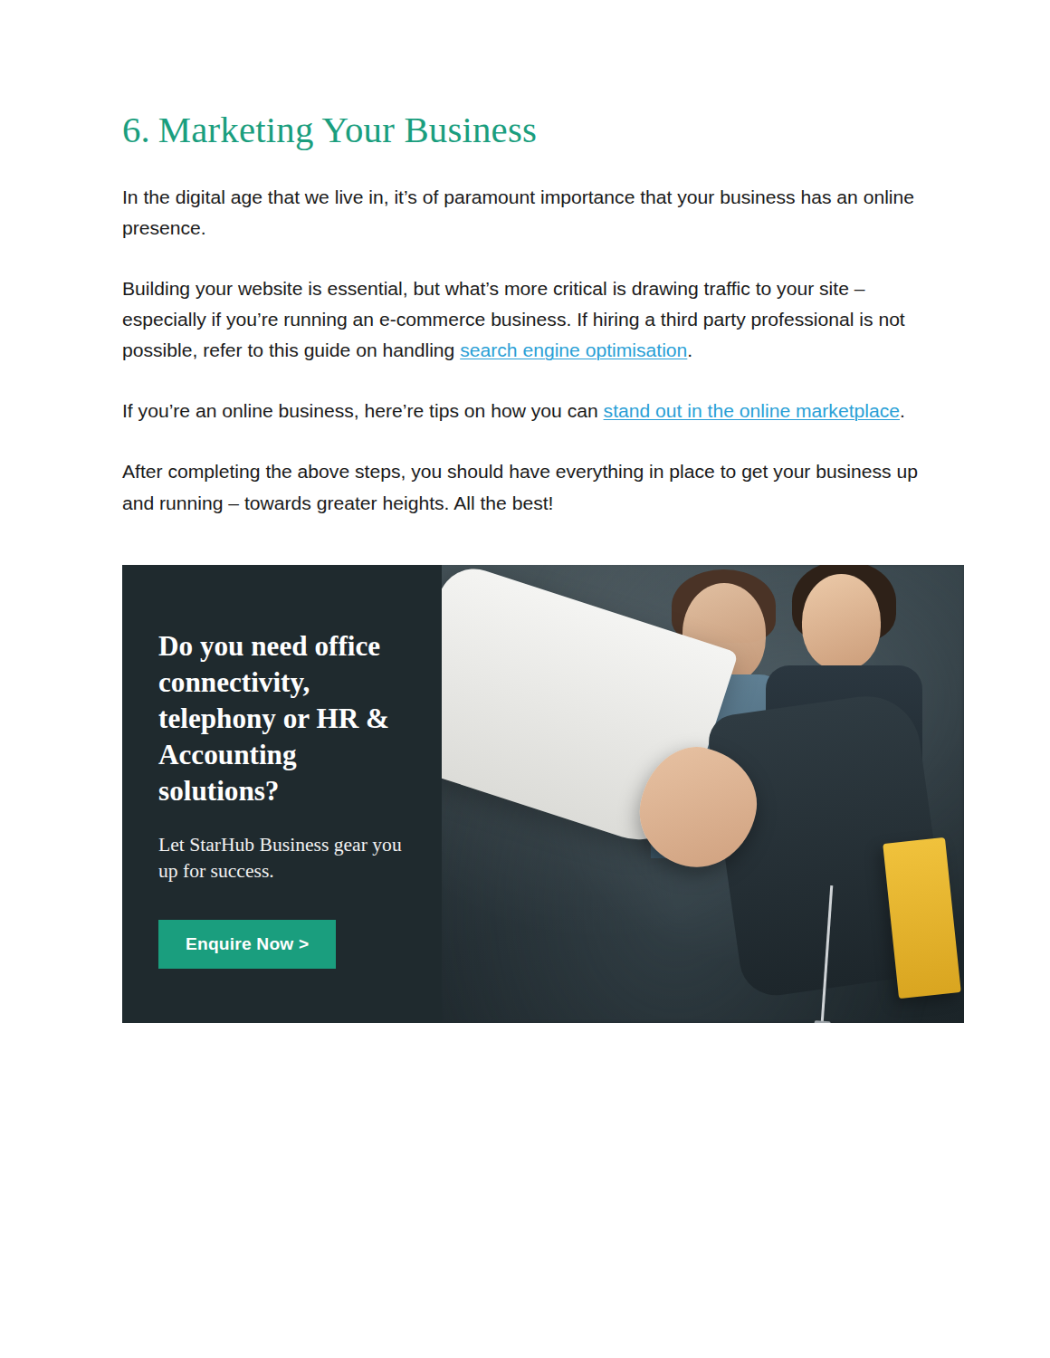6. Marketing Your Business
In the digital age that we live in, it’s of paramount importance that your business has an online presence.
Building your website is essential, but what’s more critical is drawing traffic to your site – especially if you’re running an e-commerce business. If hiring a third party professional is not possible, refer to this guide on handling search engine optimisation.
If you’re an online business, here’re tips on how you can stand out in the online marketplace.
After completing the above steps, you should have everything in place to get your business up and running – towards greater heights. All the best!
Do you need office connectivity,
telephony or HR &
Accounting solutions?
Let StarHub Business gear you up for success.
Enquire Now >